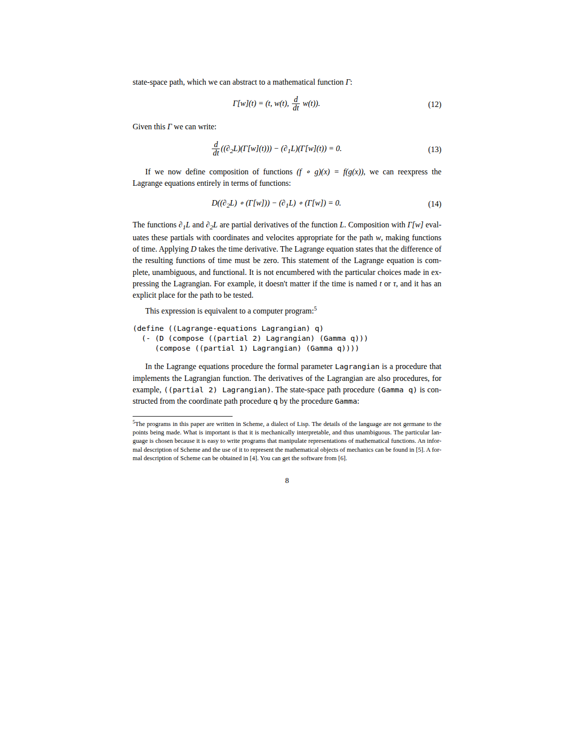state-space path, which we can abstract to a mathematical function Γ:
Γ[w](t) = (t, w(t), ddt w(t)).
(12)
Given this Γ we can write:
ddt((∂2L)(Γ[w](t))) − (∂1L)(Γ[w](t)) = 0.
(13)
If we now define composition of functions (f ∘ g)(x) = f(g(x)), we can reexpress the Lagrange equations entirely in terms of functions:
D((∂2L) ∘ (Γ[w])) − (∂1L) ∘ (Γ[w]) = 0.
(14)
The functions ∂1L and ∂2L are partial derivatives of the function L. Composition with Γ[w] evaluates these partials with coordinates and velocites appropriate for the path w, making functions of time. Applying D takes the time derivative. The Lagrange equation states that the difference of the resulting functions of time must be zero. This statement of the Lagrange equation is complete, unambiguous, and functional. It is not encumbered with the particular choices made in expressing the Lagrangian. For example, it doesn't matter if the time is named t or τ, and it has an explicit place for the path to be tested.
This expression is equivalent to a computer program:5
(define ((Lagrange-equations Lagrangian) q)
  (- (D (compose ((partial 2) Lagrangian) (Gamma q)))
     (compose ((partial 1) Lagrangian) (Gamma q))))
In the Lagrange equations procedure the formal parameter Lagrangian is a procedure that implements the Lagrangian function. The derivatives of the Lagrangian are also procedures, for example, ((partial 2) Lagrangian). The state-space path procedure (Gamma q) is constructed from the coordinate path procedure q by the procedure Gamma:
5The programs in this paper are written in Scheme, a dialect of Lisp. The details of the language are not germane to the points being made. What is important is that it is mechanically interpretable, and thus unambiguous. The particular language is chosen because it is easy to write programs that manipulate representations of mathematical functions. An informal description of Scheme and the use of it to represent the mathematical objects of mechanics can be found in [5]. A formal description of Scheme can be obtained in [4]. You can get the software from [6].
8